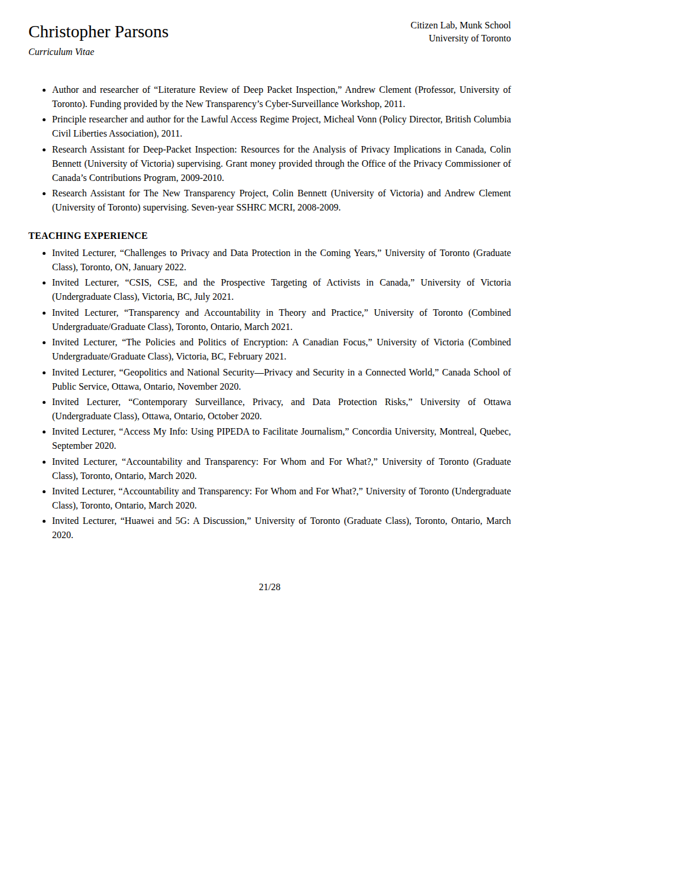Christopher Parsons
Curriculum Vitae
Citizen Lab, Munk School
University of Toronto
Author and researcher of “Literature Review of Deep Packet Inspection,” Andrew Clement (Professor, University of Toronto). Funding provided by the New Transparency’s Cyber-Surveillance Workshop, 2011.
Principle researcher and author for the Lawful Access Regime Project, Micheal Vonn (Policy Director, British Columbia Civil Liberties Association), 2011.
Research Assistant for Deep-Packet Inspection: Resources for the Analysis of Privacy Implications in Canada, Colin Bennett (University of Victoria) supervising. Grant money provided through the Office of the Privacy Commissioner of Canada’s Contributions Program, 2009-2010.
Research Assistant for The New Transparency Project, Colin Bennett (University of Victoria) and Andrew Clement (University of Toronto) supervising. Seven-year SSHRC MCRI, 2008-2009.
TEACHING EXPERIENCE
Invited Lecturer, “Challenges to Privacy and Data Protection in the Coming Years,” University of Toronto (Graduate Class), Toronto, ON, January 2022.
Invited Lecturer, “CSIS, CSE, and the Prospective Targeting of Activists in Canada,” University of Victoria (Undergraduate Class), Victoria, BC, July 2021.
Invited Lecturer, “Transparency and Accountability in Theory and Practice,” University of Toronto (Combined Undergraduate/Graduate Class), Toronto, Ontario, March 2021.
Invited Lecturer, “The Policies and Politics of Encryption: A Canadian Focus,” University of Victoria (Combined Undergraduate/Graduate Class), Victoria, BC, February 2021.
Invited Lecturer, “Geopolitics and National Security—Privacy and Security in a Connected World,” Canada School of Public Service, Ottawa, Ontario, November 2020.
Invited Lecturer, “Contemporary Surveillance, Privacy, and Data Protection Risks,” University of Ottawa (Undergraduate Class), Ottawa, Ontario, October 2020.
Invited Lecturer, “Access My Info: Using PIPEDA to Facilitate Journalism,” Concordia University, Montreal, Quebec, September 2020.
Invited Lecturer, “Accountability and Transparency: For Whom and For What?,” University of Toronto (Graduate Class), Toronto, Ontario, March 2020.
Invited Lecturer, “Accountability and Transparency: For Whom and For What?,” University of Toronto (Undergraduate Class), Toronto, Ontario, March 2020.
Invited Lecturer, “Huawei and 5G: A Discussion,” University of Toronto (Graduate Class), Toronto, Ontario, March 2020.
21/28